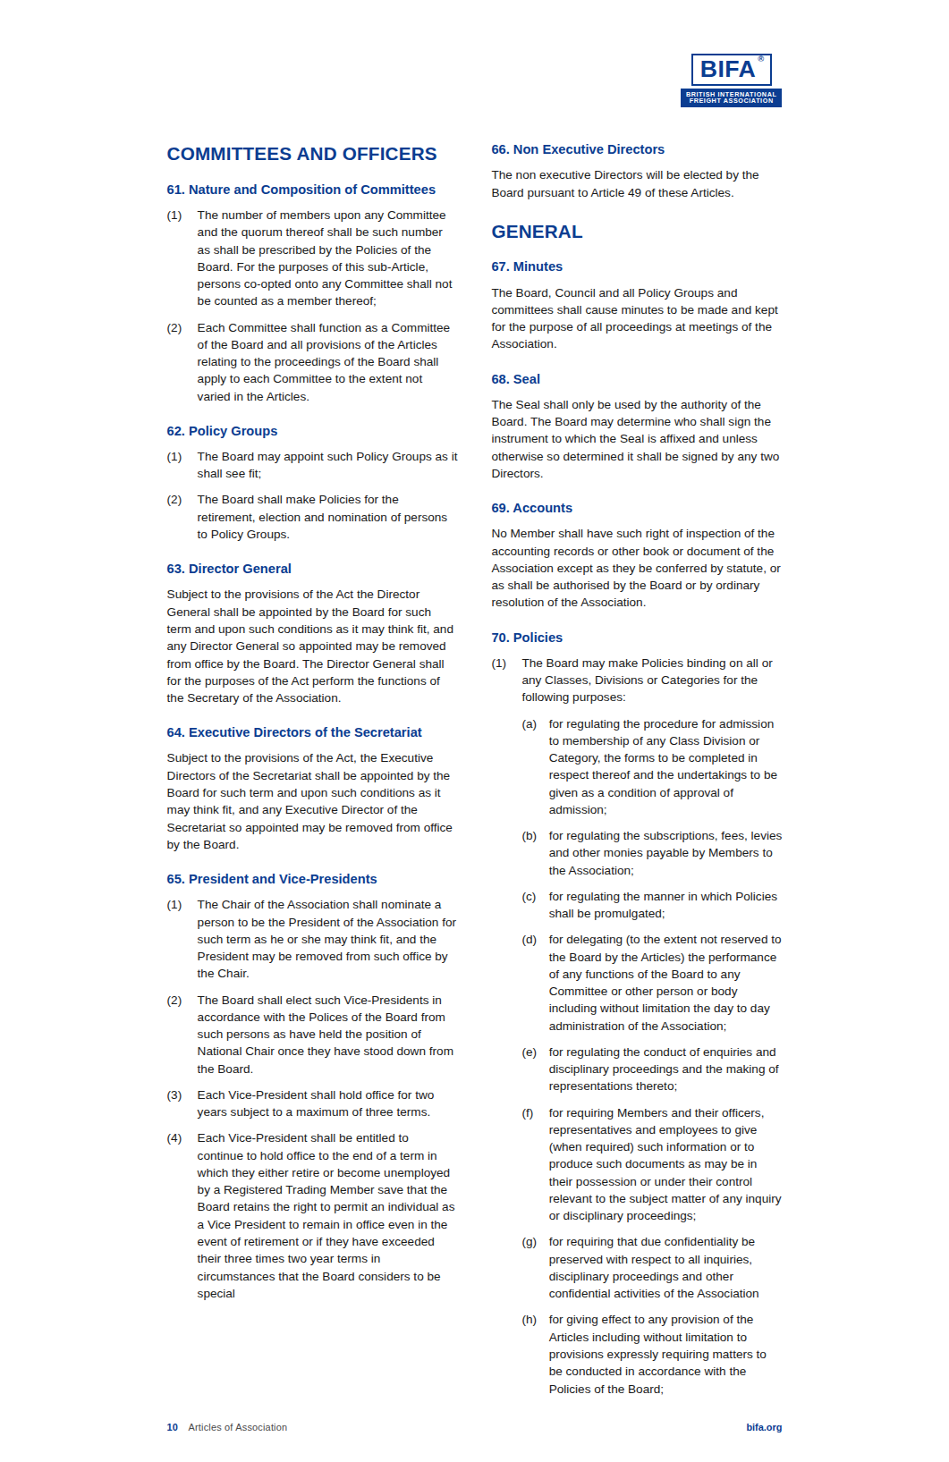BIFA®
British International
Freight Association
Committees and Officers
61. Nature and Composition of Committees
(1) The number of members upon any Committee and the quorum thereof shall be such number as shall be prescribed by the Policies of the Board. For the purposes of this sub-Article, persons co-opted onto any Committee shall not be counted as a member thereof;
(2) Each Committee shall function as a Committee of the Board and all provisions of the Articles relating to the proceedings of the Board shall apply to each Committee to the extent not varied in the Articles.
62. Policy Groups
(1) The Board may appoint such Policy Groups as it shall see fit;
(2) The Board shall make Policies for the retirement, election and nomination of persons to Policy Groups.
63. Director General
Subject to the provisions of the Act the Director General shall be appointed by the Board for such term and upon such conditions as it may think fit, and any Director General so appointed may be removed from office by the Board. The Director General shall for the purposes of the Act perform the functions of the Secretary of the Association.
64. Executive Directors of the Secretariat
Subject to the provisions of the Act, the Executive Directors of the Secretariat shall be appointed by the Board for such term and upon such conditions as it may think fit, and any Executive Director of the Secretariat so appointed may be removed from office by the Board.
65. President and Vice-Presidents
(1) The Chair of the Association shall nominate a person to be the President of the Association for such term as he or she may think fit, and the President may be removed from such office by the Chair.
(2) The Board shall elect such Vice-Presidents in accordance with the Polices of the Board from such persons as have held the position of National Chair once they have stood down from the Board.
(3) Each Vice-President shall hold office for two years subject to a maximum of three terms.
(4) Each Vice-President shall be entitled to continue to hold office to the end of a term in which they either retire or become unemployed by a Registered Trading Member save that the Board retains the right to permit an individual as a Vice President to remain in office even in the event of retirement or if they have exceeded their three times two year terms in circumstances that the Board considers to be special
66. Non Executive Directors
The non executive Directors will be elected by the Board pursuant to Article 49 of these Articles.
General
67. Minutes
The Board, Council and all Policy Groups and committees shall cause minutes to be made and kept for the purpose of all proceedings at meetings of the Association.
68. Seal
The Seal shall only be used by the authority of the Board. The Board may determine who shall sign the instrument to which the Seal is affixed and unless otherwise so determined it shall be signed by any two Directors.
69. Accounts
No Member shall have such right of inspection of the accounting records or other book or document of the Association except as they be conferred by statute, or as shall be authorised by the Board or by ordinary resolution of the Association.
70. Policies
(1) The Board may make Policies binding on all or any Classes, Divisions or Categories for the following purposes:
(a) for regulating the procedure for admission to membership of any Class Division or Category, the forms to be completed in respect thereof and the undertakings to be given as a condition of approval of admission;
(b) for regulating the subscriptions, fees, levies and other monies payable by Members to the Association;
(c) for regulating the manner in which Policies shall be promulgated;
(d) for delegating (to the extent not reserved to the Board by the Articles) the performance of any functions of the Board to any Committee or other person or body including without limitation the day to day administration of the Association;
(e) for regulating the conduct of enquiries and disciplinary proceedings and the making of representations thereto;
(f) for requiring Members and their officers, representatives and employees to give (when required) such information or to produce such documents as may be in their possession or under their control relevant to the subject matter of any inquiry or disciplinary proceedings;
(g) for requiring that due confidentiality be preserved with respect to all inquiries, disciplinary proceedings and other confidential activities of the Association
(h) for giving effect to any provision of the Articles including without limitation to provisions expressly requiring matters to be conducted in accordance with the Policies of the Board;
10 Articles of Association
bifa.org